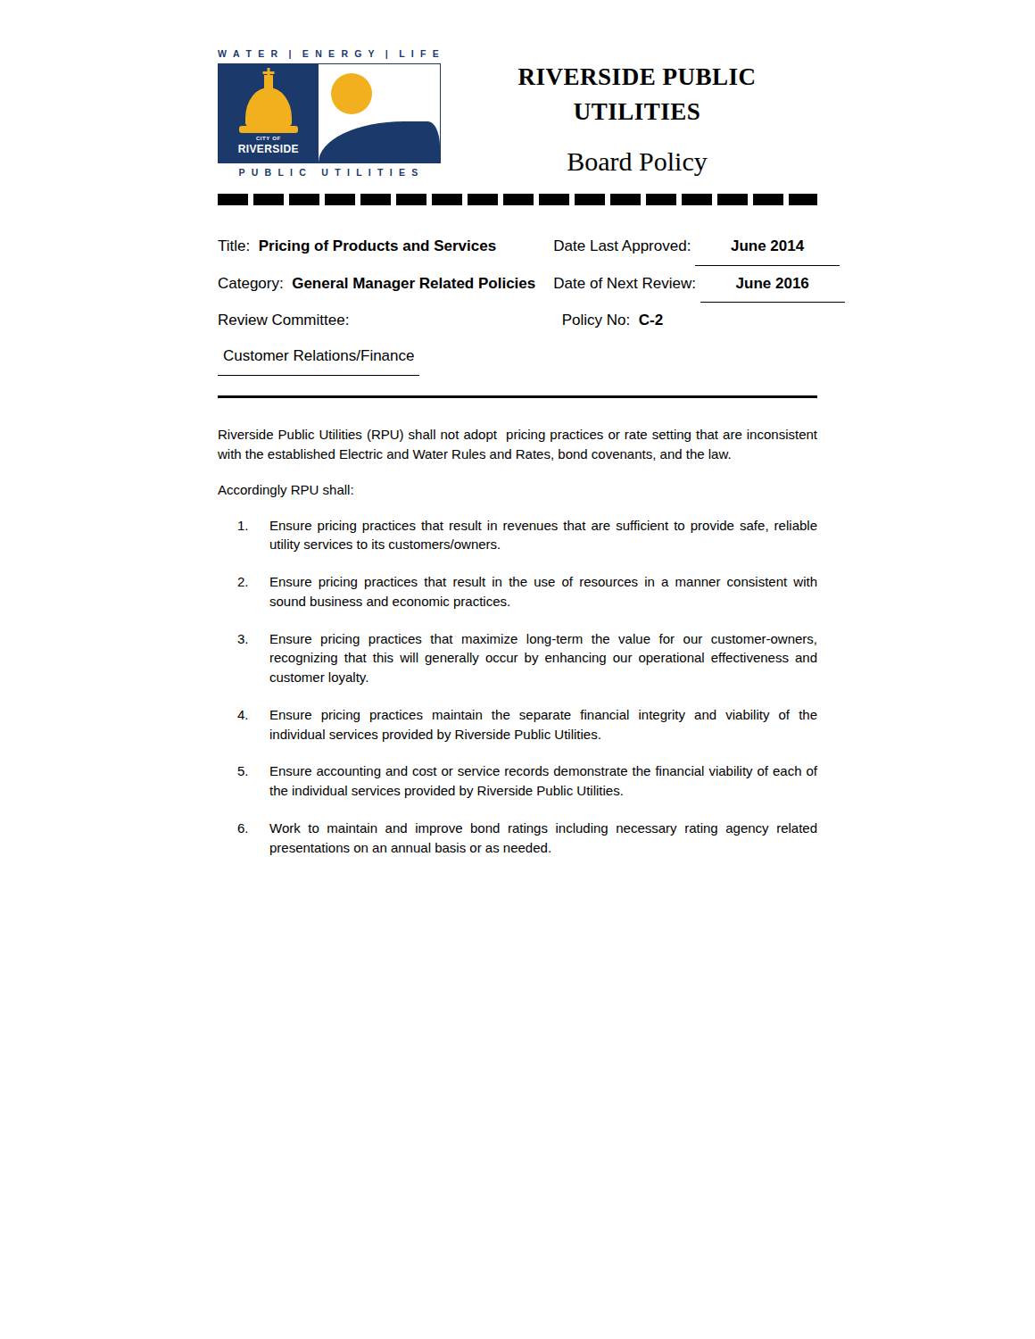W A T E R | E N E R G Y | L I F E
CITY OF
RIVERSIDE
P U B L I C U T I L I T I E S
RIVERSIDE PUBLIC UTILITIES
Board Policy
Title: Pricing of Products and Services
Date Last Approved: June 2014
Category: General Manager Related Policies
Date of Next Review: June 2016
Review Committee: Customer Relations/Finance
Policy No: C-2
Riverside Public Utilities (RPU) shall not adopt pricing practices or rate setting that are inconsistent with the established Electric and Water Rules and Rates, bond covenants, and the law.
Accordingly RPU shall:
Ensure pricing practices that result in revenues that are sufficient to provide safe, reliable utility services to its customers/owners.
Ensure pricing practices that result in the use of resources in a manner consistent with sound business and economic practices.
Ensure pricing practices that maximize long-term the value for our customer-owners, recognizing that this will generally occur by enhancing our operational effectiveness and customer loyalty.
Ensure pricing practices maintain the separate financial integrity and viability of the individual services provided by Riverside Public Utilities.
Ensure accounting and cost or service records demonstrate the financial viability of each of the individual services provided by Riverside Public Utilities.
Work to maintain and improve bond ratings including necessary rating agency related presentations on an annual basis or as needed.